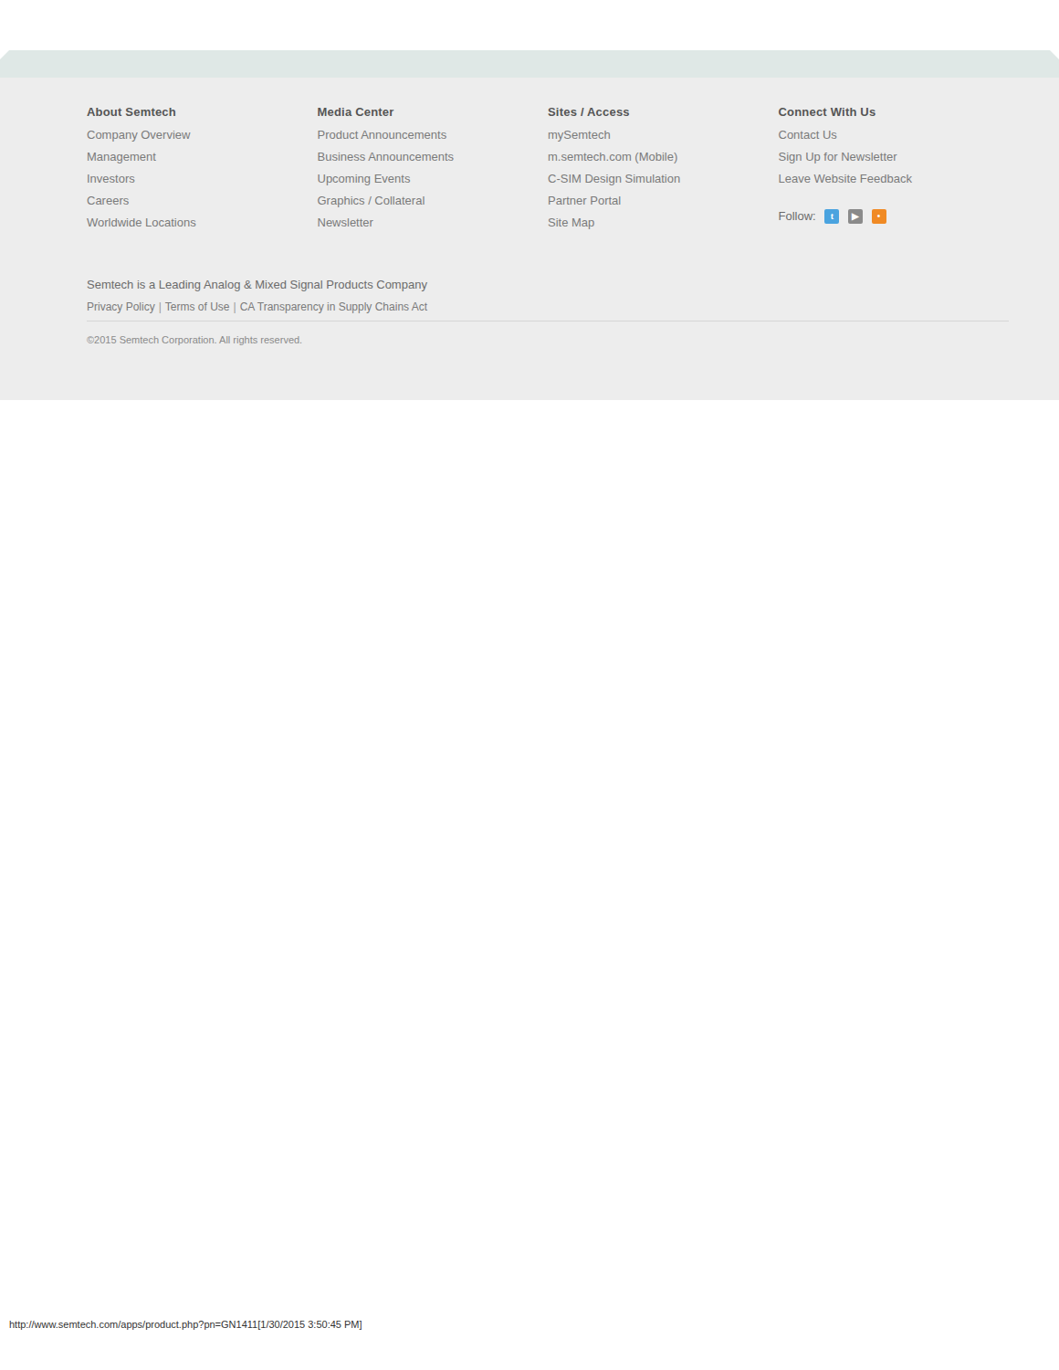About Semtech
Company Overview
Management
Investors
Careers
Worldwide Locations
Media Center
Product Announcements
Business Announcements
Upcoming Events
Graphics / Collateral
Newsletter
Sites / Access
mySemtech
m.semtech.com (Mobile)
C-SIM Design Simulation
Partner Portal
Site Map
Connect With Us
Contact Us
Sign Up for Newsletter
Leave Website Feedback
Follow: t ▶ •
Semtech is a Leading Analog & Mixed Signal Products Company
Privacy Policy|Terms of Use|CA Transparency in Supply Chains Act
©2015 Semtech Corporation. All rights reserved.
http://www.semtech.com/apps/product.php?pn=GN1411[1/30/2015 3:50:45 PM]